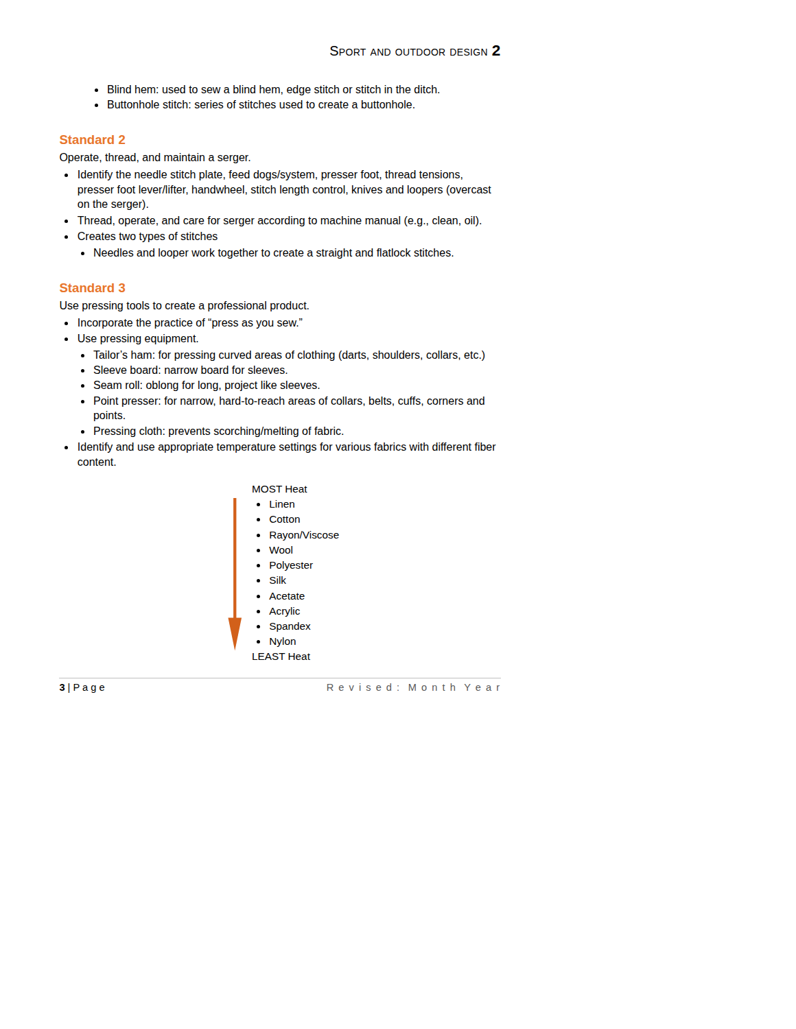Sport and outdoor design 2
Blind hem: used to sew a blind hem, edge stitch or stitch in the ditch.
Buttonhole stitch: series of stitches used to create a buttonhole.
Standard 2
Operate, thread, and maintain a serger.
Identify the needle stitch plate, feed dogs/system, presser foot, thread tensions, presser foot lever/lifter, handwheel, stitch length control, knives and loopers (overcast on the serger).
Thread, operate, and care for serger according to machine manual (e.g., clean, oil).
Creates two types of stitches
Needles and looper work together to create a straight and flatlock stitches.
Standard 3
Use pressing tools to create a professional product.
Incorporate the practice of “press as you sew.”
Use pressing equipment.
Tailor’s ham: for pressing curved areas of clothing (darts, shoulders, collars, etc.)
Sleeve board: narrow board for sleeves.
Seam roll: oblong for long, project like sleeves.
Point presser: for narrow, hard-to-reach areas of collars, belts, cuffs, corners and points.
Pressing cloth: prevents scorching/melting of fabric.
Identify and use appropriate temperature settings for various fabrics with different fiber content.
MOST Heat
Linen
Cotton
Rayon/Viscose
Wool
Polyester
Silk
Acetate
Acrylic
Spandex
Nylon
LEAST Heat
3 | P a g e
R e v i s e d : M o n t h Y e a r